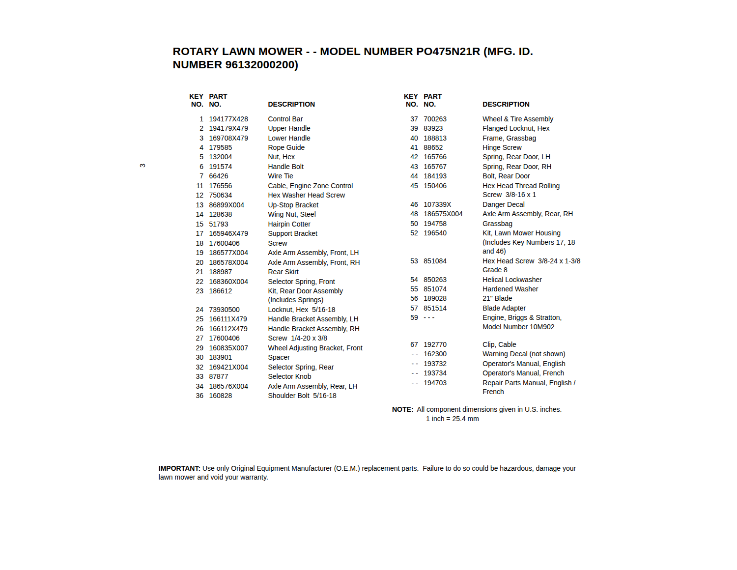3
ROTARY LAWN MOWER - - MODEL NUMBER PO475N21R (MFG. ID. NUMBER 96132000200)
| KEY NO. | PART NO. | DESCRIPTION |
| --- | --- | --- |
| 1 | 194177X428 | Control Bar |
| 2 | 194179X479 | Upper Handle |
| 3 | 169708X479 | Lower Handle |
| 4 | 179585 | Rope Guide |
| 5 | 132004 | Nut, Hex |
| 6 | 191574 | Handle Bolt |
| 7 | 66426 | Wire Tie |
| 11 | 176556 | Cable, Engine Zone Control |
| 12 | 750634 | Hex Washer Head Screw |
| 13 | 86899X004 | Up-Stop Bracket |
| 14 | 128638 | Wing Nut, Steel |
| 15 | 51793 | Hairpin Cotter |
| 17 | 165946X479 | Support Bracket |
| 18 | 17600406 | Screw |
| 19 | 186577X004 | Axle Arm Assembly, Front, LH |
| 20 | 186578X004 | Axle Arm Assembly, Front, RH |
| 21 | 188987 | Rear Skirt |
| 22 | 168360X004 | Selector Spring, Front |
| 23 | 186612 | Kit, Rear Door Assembly (Includes Springs) |
| 24 | 73930500 | Locknut, Hex 5/16-18 |
| 25 | 166111X479 | Handle Bracket Assembly, LH |
| 26 | 166112X479 | Handle Bracket Assembly, RH |
| 27 | 17600406 | Screw 1/4-20 x 3/8 |
| 29 | 160835X007 | Wheel Adjusting Bracket, Front |
| 30 | 183901 | Spacer |
| 32 | 169421X004 | Selector Spring, Rear |
| 33 | 87877 | Selector Knob |
| 34 | 186576X004 | Axle Arm Assembly, Rear, LH |
| 36 | 160828 | Shoulder Bolt 5/16-18 |
| KEY NO. | PART NO. | DESCRIPTION |
| --- | --- | --- |
| 37 | 700263 | Wheel & Tire Assembly |
| 39 | 83923 | Flanged Locknut, Hex |
| 40 | 188813 | Frame, Grassbag |
| 41 | 88652 | Hinge Screw |
| 42 | 165766 | Spring, Rear Door, LH |
| 43 | 165767 | Spring, Rear Door, RH |
| 44 | 184193 | Bolt, Rear Door |
| 45 | 150406 | Hex Head Thread Rolling Screw 3/8-16 x 1 |
| 46 | 107339X | Danger Decal |
| 48 | 186575X004 | Axle Arm Assembly, Rear, RH |
| 50 | 194758 | Grassbag |
| 52 | 196540 | Kit, Lawn Mower Housing (Includes Key Numbers 17, 18 and 46) |
| 53 | 851084 | Hex Head Screw 3/8-24 x 1-3/8 Grade 8 |
| 54 | 850263 | Helical Lockwasher |
| 55 | 851074 | Hardened Washer |
| 56 | 189028 | 21" Blade |
| 57 | 851514 | Blade Adapter |
| 59 | - - - | Engine, Briggs & Stratton, Model Number 10M902 |
| 67 | 192770 | Clip, Cable |
| - - | 162300 | Warning Decal (not shown) |
| - - | 193732 | Operator's Manual, English |
| - - | 193734 | Operator's Manual, French |
| - - | 194703 | Repair Parts Manual, English / French |
NOTE: All component dimensions given in U.S. inches. 1 inch = 25.4 mm
IMPORTANT: Use only Original Equipment Manufacturer (O.E.M.) replacement parts. Failure to do so could be hazardous, damage your lawn mower and void your warranty.